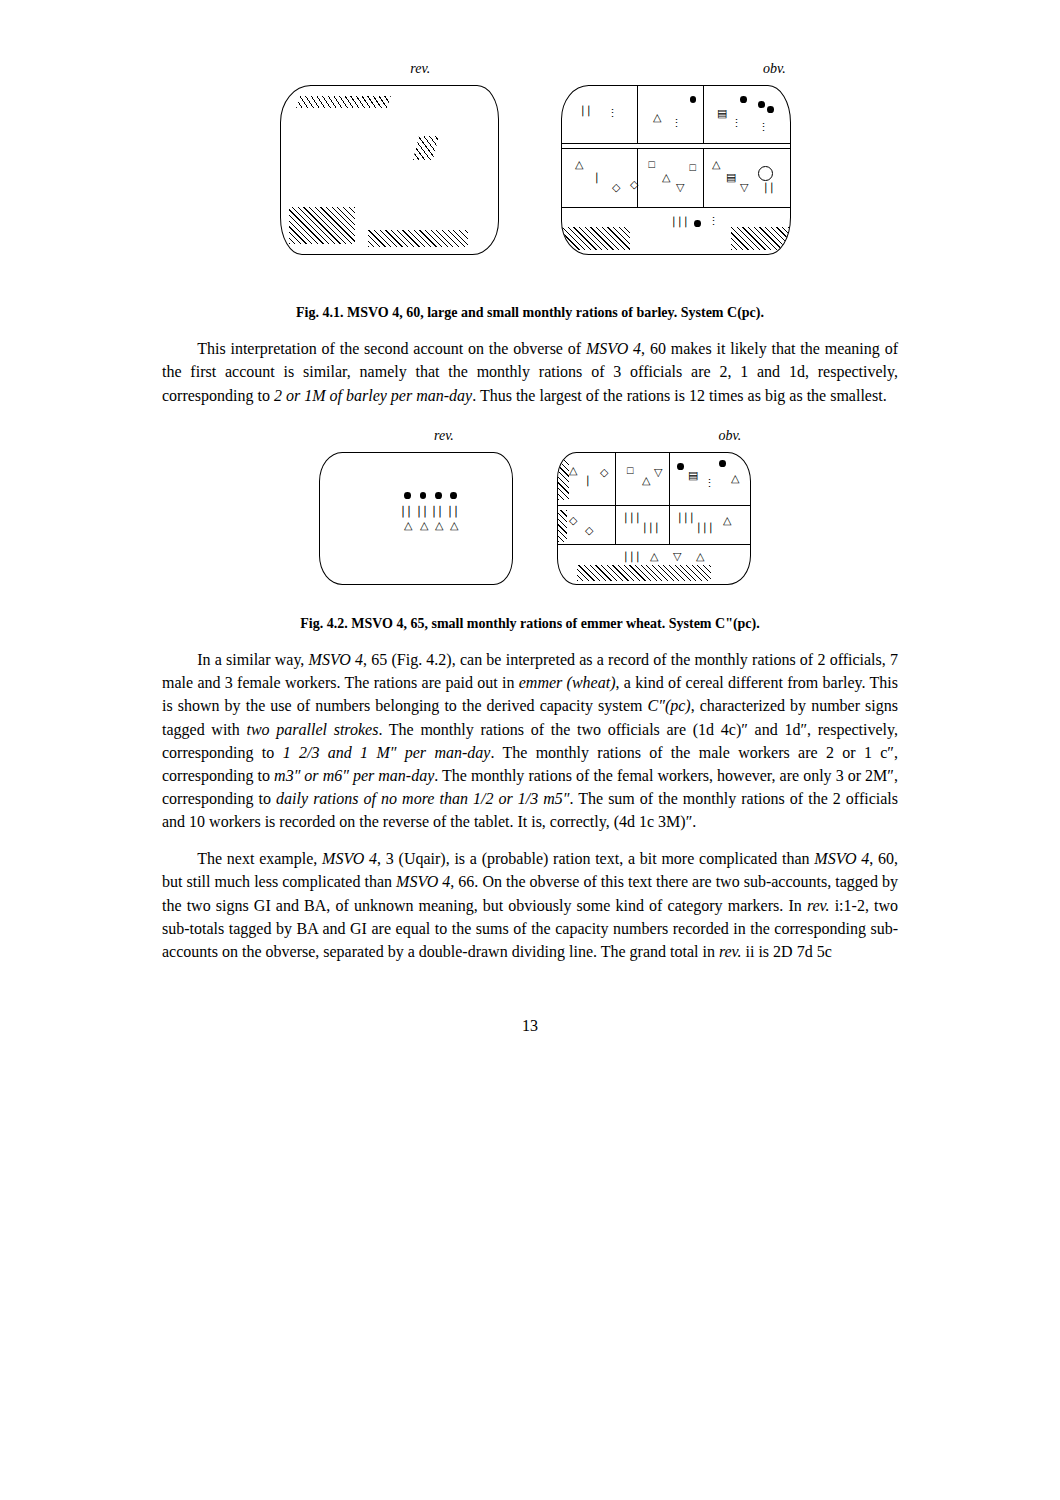rev. obv.
∣∣ ⋮ △ ⋮ ▤ ⋮ ⋮ △ ∣ ◇ ◇ □ △ ▽ □ △ ▤ ▽
∣∣ ∣∣∣
⋮
Fig. 4.1. MSVO 4, 60, large and small monthly rations of barley. System C(pc).
This interpretation of the second account on the obverse of MSVO 4, 60 makes it likely that the meaning of the first account is similar, namely that the monthly rations of 3 officials are 2, 1 and 1d, respectively, corresponding to 2 or 1M of barley per man-day. Thus the largest of the rations is 12 times as big as the smallest.
rev. obv.
∣∣ ∣∣ ∣∣ ∣∣ △ △ △ △
△ ∣ ◇ □ △ ▽ ▤ ⋮ △ ◇ ◇ ∣∣∣ ∣∣∣ ∣∣∣ ∣∣∣ △ ∣∣∣ △ ▽ △
Fig. 4.2. MSVO 4, 65, small monthly rations of emmer wheat. System C"(pc).
In a similar way, MSVO 4, 65 (Fig. 4.2), can be interpreted as a record of the monthly rations of 2 officials, 7 male and 3 female workers. The rations are paid out in emmer (wheat), a kind of cereal different from barley. This is shown by the use of numbers belonging to the derived capacity system C″(pc), characterized by number signs tagged with two parallel strokes. The monthly rations of the two officials are (1d 4c)″ and 1d″, respectively, corresponding to 1 2/3 and 1 M″ per man-day. The monthly rations of the male workers are 2 or 1 c″, corresponding to m3″ or m6″ per man-day. The monthly rations of the femal workers, however, are only 3 or 2M″, corresponding to daily rations of no more than 1/2 or 1/3 m5″. The sum of the monthly rations of the 2 officials and 10 workers is recorded on the reverse of the tablet. It is, correctly, (4d 1c 3M)″.
The next example, MSVO 4, 3 (Uqair), is a (probable) ration text, a bit more complicated than MSVO 4, 60, but still much less complicated than MSVO 4, 66. On the obverse of this text there are two sub-accounts, tagged by the two signs GI and BA, of unknown meaning, but obviously some kind of category markers. In rev. i:1-2, two sub-totals tagged by BA and GI are equal to the sums of the capacity numbers recorded in the corresponding sub-accounts on the obverse, separated by a double-drawn dividing line. The grand total in rev. ii is 2D 7d 5c
13